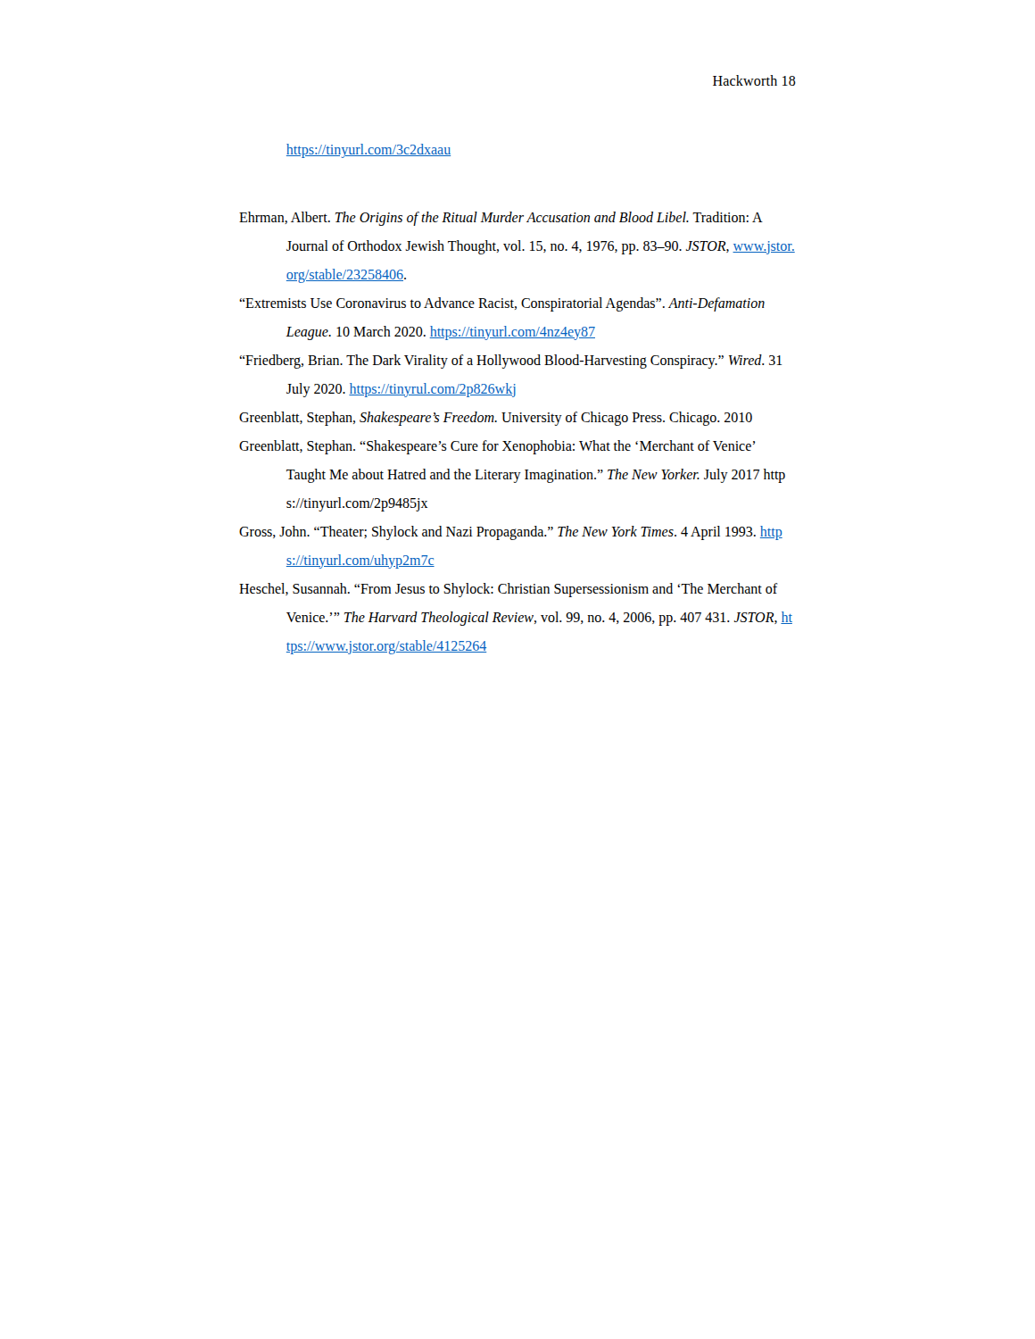Hackworth 18
https://tinyurl.com/3c2dxaau
Ehrman, Albert. The Origins of the Ritual Murder Accusation and Blood Libel. Tradition: A Journal of Orthodox Jewish Thought, vol. 15, no. 4, 1976, pp. 83–90. JSTOR, www.jstor.org/stable/23258406.
“Extremists Use Coronavirus to Advance Racist, Conspiratorial Agendas”. Anti-Defamation League. 10 March 2020. https://tinyurl.com/4nz4ey87
“Friedberg, Brian. The Dark Virality of a Hollywood Blood-Harvesting Conspiracy.” Wired. 31 July 2020. https://tinyrul.com/2p826wkj
Greenblatt, Stephan, Shakespeare’s Freedom. University of Chicago Press. Chicago. 2010
Greenblatt, Stephan. “Shakespeare’s Cure for Xenophobia: What the ‘Merchant of Venice’ Taught Me about Hatred and the Literary Imagination.” The New Yorker. July 2017 https://tinyurl.com/2p9485jx
Gross, John. “Theater; Shylock and Nazi Propaganda.” The New York Times. 4 April 1993. https://tinyurl.com/uhyp2m7c
Heschel, Susannah. “From Jesus to Shylock: Christian Supersessionism and ‘The Merchant of Venice.’” The Harvard Theological Review, vol. 99, no. 4, 2006, pp. 407 431. JSTOR, https://www.jstor.org/stable/4125264